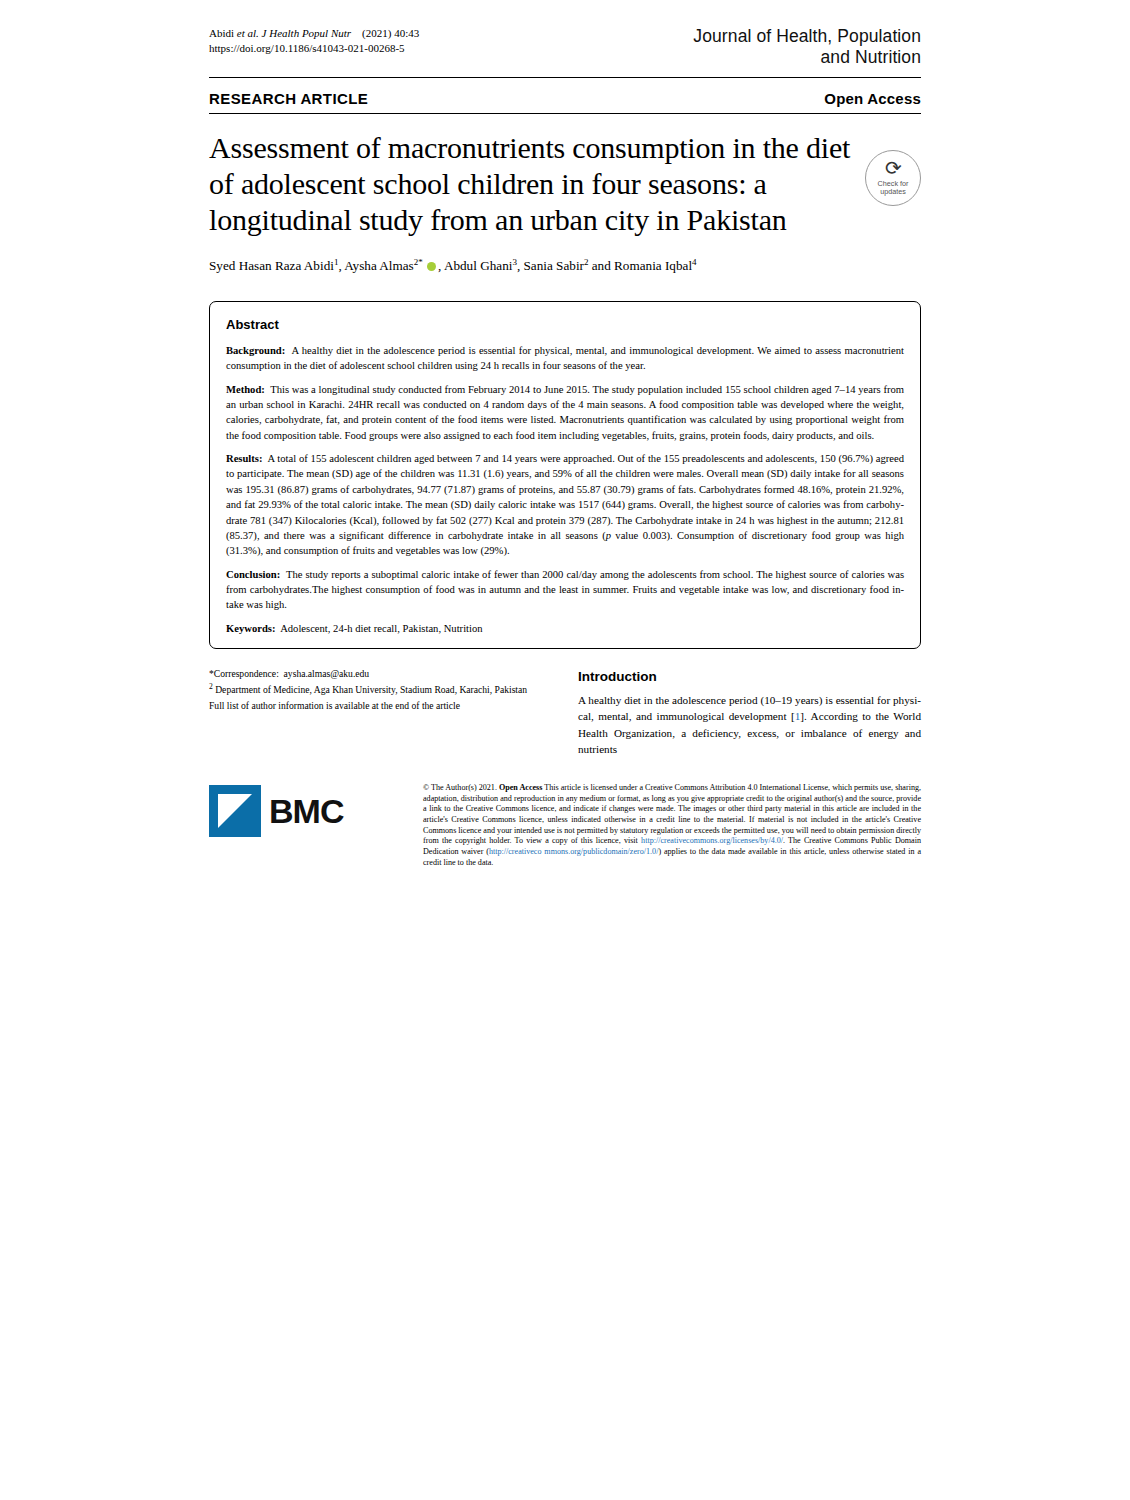Abidi et al. J Health Popul Nutr (2021) 40:43 https://doi.org/10.1186/s41043-021-00268-5
Journal of Health, Population and Nutrition
RESEARCH ARTICLE
Open Access
⟳ Check for updates
Assessment of macronutrients consumption in the diet of adolescent school children in four seasons: a longitudinal study from an urban city in Pakistan
Syed Hasan Raza Abidi1, Aysha Almas2* , Abdul Ghani3, Sania Sabir2 and Romania Iqbal4
Abstract
Background: A healthy diet in the adolescence period is essential for physical, mental, and immunological development. We aimed to assess macronutrient consumption in the diet of adolescent school children using 24 h recalls in four seasons of the year.
Method: This was a longitudinal study conducted from February 2014 to June 2015. The study population included 155 school children aged 7–14 years from an urban school in Karachi. 24HR recall was conducted on 4 random days of the 4 main seasons. A food composition table was developed where the weight, calories, carbohydrate, fat, and protein content of the food items were listed. Macronutrients quantification was calculated by using proportional weight from the food composition table. Food groups were also assigned to each food item including vegetables, fruits, grains, protein foods, dairy products, and oils.
Results: A total of 155 adolescent children aged between 7 and 14 years were approached. Out of the 155 preadolescents and adolescents, 150 (96.7%) agreed to participate. The mean (SD) age of the children was 11.31 (1.6) years, and 59% of all the children were males. Overall mean (SD) daily intake for all seasons was 195.31 (86.87) grams of carbohydrates, 94.77 (71.87) grams of proteins, and 55.87 (30.79) grams of fats. Carbohydrates formed 48.16%, protein 21.92%, and fat 29.93% of the total caloric intake. The mean (SD) daily caloric intake was 1517 (644) grams. Overall, the highest source of calories was from carbohydrate 781 (347) Kilocalories (Kcal), followed by fat 502 (277) Kcal and protein 379 (287). The Carbohydrate intake in 24 h was highest in the autumn; 212.81 (85.37), and there was a significant difference in carbohydrate intake in all seasons (p value 0.003). Consumption of discretionary food group was high (31.3%), and consumption of fruits and vegetables was low (29%).
Conclusion: The study reports a suboptimal caloric intake of fewer than 2000 cal/day among the adolescents from school. The highest source of calories was from carbohydrates.The highest consumption of food was in autumn and the least in summer. Fruits and vegetable intake was low, and discretionary food intake was high.
Keywords: Adolescent, 24-h diet recall, Pakistan, Nutrition
*Correspondence: aysha.almas@aku.edu
2 Department of Medicine, Aga Khan University, Stadium Road, Karachi, Pakistan
Full list of author information is available at the end of the article
Introduction
A healthy diet in the adolescence period (10–19 years) is essential for physical, mental, and immunological development [1]. According to the World Health Organization, a deficiency, excess, or imbalance of energy and nutrients
BMC
© The Author(s) 2021. Open Access This article is licensed under a Creative Commons Attribution 4.0 International License, which permits use, sharing, adaptation, distribution and reproduction in any medium or format, as long as you give appropriate credit to the original author(s) and the source, provide a link to the Creative Commons licence, and indicate if changes were made. The images or other third party material in this article are included in the article's Creative Commons licence, unless indicated otherwise in a credit line to the material. If material is not included in the article's Creative Commons licence and your intended use is not permitted by statutory regulation or exceeds the permitted use, you will need to obtain permission directly from the copyright holder. To view a copy of this licence, visit http://creativecommons.org/licenses/by/4.0/. The Creative Commons Public Domain Dedication waiver (http://creativeco mmons.org/publicdomain/zero/1.0/) applies to the data made available in this article, unless otherwise stated in a credit line to the data.